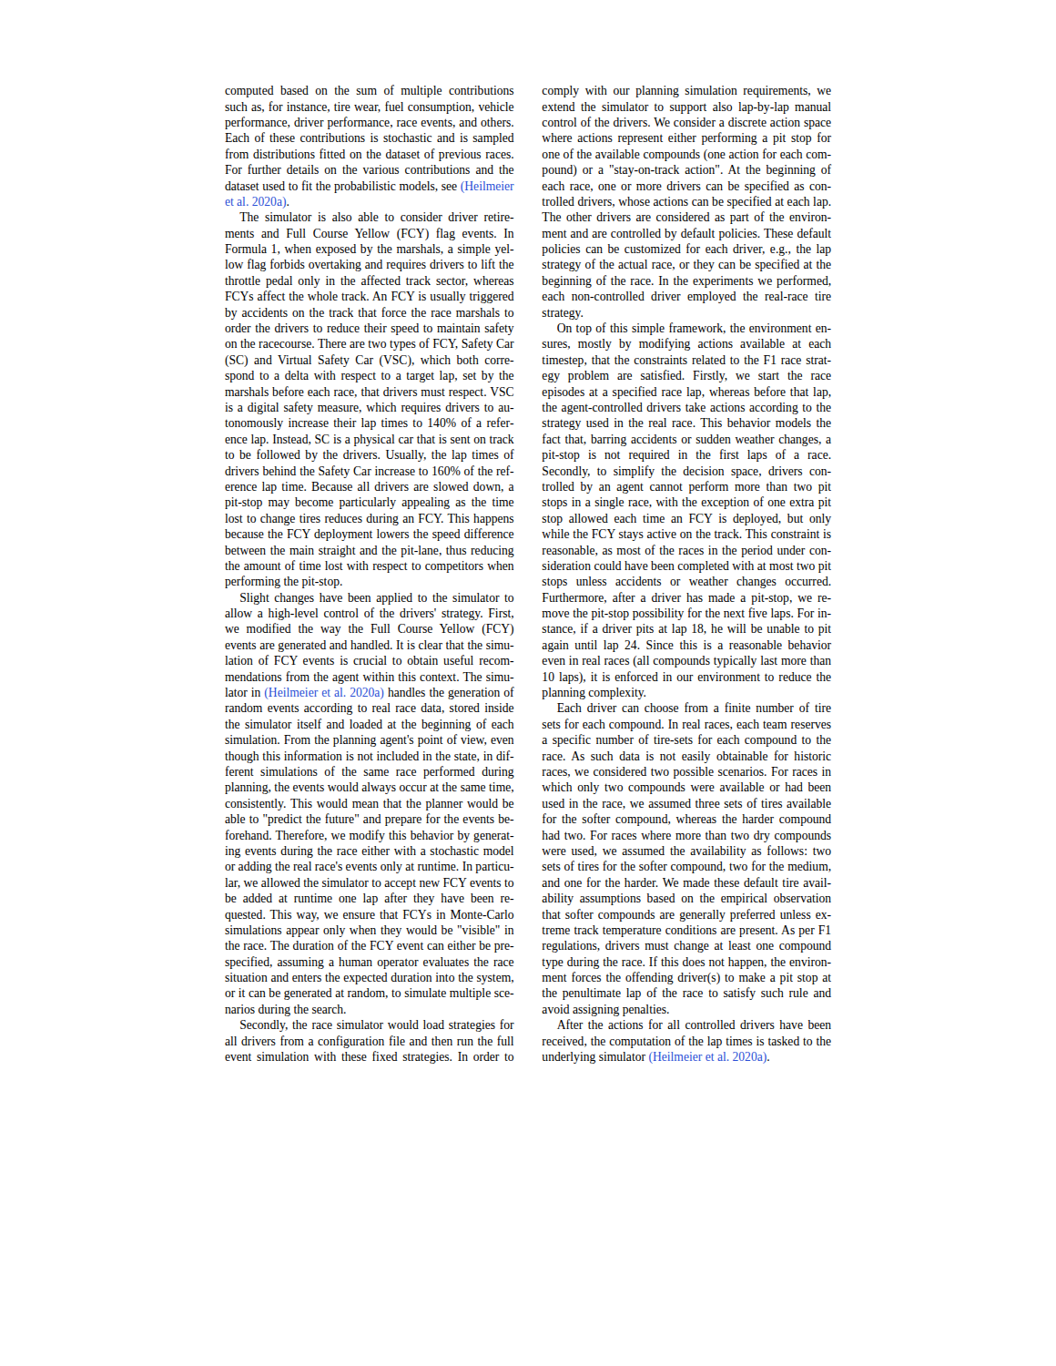computed based on the sum of multiple contributions such as, for instance, tire wear, fuel consumption, vehicle performance, driver performance, race events, and others. Each of these contributions is stochastic and is sampled from distributions fitted on the dataset of previous races. For further details on the various contributions and the dataset used to fit the probabilistic models, see (Heilmeier et al. 2020a).
The simulator is also able to consider driver retirements and Full Course Yellow (FCY) flag events. In Formula 1, when exposed by the marshals, a simple yellow flag forbids overtaking and requires drivers to lift the throttle pedal only in the affected track sector, whereas FCYs affect the whole track. An FCY is usually triggered by accidents on the track that force the race marshals to order the drivers to reduce their speed to maintain safety on the racecourse. There are two types of FCY, Safety Car (SC) and Virtual Safety Car (VSC), which both correspond to a delta with respect to a target lap, set by the marshals before each race, that drivers must respect. VSC is a digital safety measure, which requires drivers to autonomously increase their lap times to 140% of a reference lap. Instead, SC is a physical car that is sent on track to be followed by the drivers. Usually, the lap times of drivers behind the Safety Car increase to 160% of the reference lap time. Because all drivers are slowed down, a pit-stop may become particularly appealing as the time lost to change tires reduces during an FCY. This happens because the FCY deployment lowers the speed difference between the main straight and the pit-lane, thus reducing the amount of time lost with respect to competitors when performing the pit-stop.
Slight changes have been applied to the simulator to allow a high-level control of the drivers' strategy. First, we modified the way the Full Course Yellow (FCY) events are generated and handled. It is clear that the simulation of FCY events is crucial to obtain useful recommendations from the agent within this context. The simulator in (Heilmeier et al. 2020a) handles the generation of random events according to real race data, stored inside the simulator itself and loaded at the beginning of each simulation. From the planning agent's point of view, even though this information is not included in the state, in different simulations of the same race performed during planning, the events would always occur at the same time, consistently. This would mean that the planner would be able to "predict the future" and prepare for the events beforehand. Therefore, we modify this behavior by generating events during the race either with a stochastic model or adding the real race's events only at runtime. In particular, we allowed the simulator to accept new FCY events to be added at runtime one lap after they have been requested. This way, we ensure that FCYs in Monte-Carlo simulations appear only when they would be "visible" in the race. The duration of the FCY event can either be pre-specified, assuming a human operator evaluates the race situation and enters the expected duration into the system, or it can be generated at random, to simulate multiple scenarios during the search.
Secondly, the race simulator would load strategies for all drivers from a configuration file and then run the full event simulation with these fixed strategies. In order to comply with our planning simulation requirements, we extend the simulator to support also lap-by-lap manual control of the drivers. We consider a discrete action space where actions represent either performing a pit stop for one of the available compounds (one action for each compound) or a "stay-on-track action". At the beginning of each race, one or more drivers can be specified as controlled drivers, whose actions can be specified at each lap. The other drivers are considered as part of the environment and are controlled by default policies. These default policies can be customized for each driver, e.g., the lap strategy of the actual race, or they can be specified at the beginning of the race. In the experiments we performed, each non-controlled driver employed the real-race tire strategy.
On top of this simple framework, the environment ensures, mostly by modifying actions available at each timestep, that the constraints related to the F1 race strategy problem are satisfied. Firstly, we start the race episodes at a specified race lap, whereas before that lap, the agent-controlled drivers take actions according to the strategy used in the real race. This behavior models the fact that, barring accidents or sudden weather changes, a pit-stop is not required in the first laps of a race. Secondly, to simplify the decision space, drivers controlled by an agent cannot perform more than two pit stops in a single race, with the exception of one extra pit stop allowed each time an FCY is deployed, but only while the FCY stays active on the track. This constraint is reasonable, as most of the races in the period under consideration could have been completed with at most two pit stops unless accidents or weather changes occurred. Furthermore, after a driver has made a pit-stop, we remove the pit-stop possibility for the next five laps. For instance, if a driver pits at lap 18, he will be unable to pit again until lap 24. Since this is a reasonable behavior even in real races (all compounds typically last more than 10 laps), it is enforced in our environment to reduce the planning complexity.
Each driver can choose from a finite number of tire sets for each compound. In real races, each team reserves a specific number of tire-sets for each compound to the race. As such data is not easily obtainable for historic races, we considered two possible scenarios. For races in which only two compounds were available or had been used in the race, we assumed three sets of tires available for the softer compound, whereas the harder compound had two. For races where more than two dry compounds were used, we assumed the availability as follows: two sets of tires for the softer compound, two for the medium, and one for the harder. We made these default tire availability assumptions based on the empirical observation that softer compounds are generally preferred unless extreme track temperature conditions are present. As per F1 regulations, drivers must change at least one compound type during the race. If this does not happen, the environment forces the offending driver(s) to make a pit stop at the penultimate lap of the race to satisfy such rule and avoid assigning penalties.
After the actions for all controlled drivers have been received, the computation of the lap times is tasked to the underlying simulator (Heilmeier et al. 2020a).